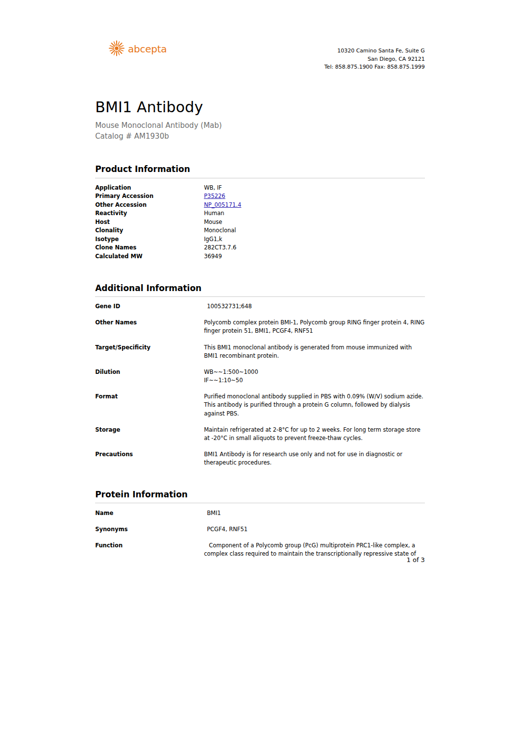abcepta
10320 Camino Santa Fe, Suite G
San Diego, CA 92121
Tel: 858.875.1900 Fax: 858.875.1999
BMI1 Antibody
Mouse Monoclonal Antibody (Mab)
Catalog # AM1930b
Product Information
| Application | WB, IF |
| Primary Accession | P35226 |
| Other Accession | NP_005171.4 |
| Reactivity | Human |
| Host | Mouse |
| Clonality | Monoclonal |
| Isotype | IgG1,k |
| Clone Names | 282CT3.7.6 |
| Calculated MW | 36949 |
Additional Information
| Gene ID | 100532731;648 |
| Other Names | Polycomb complex protein BMI-1, Polycomb group RING finger protein 4, RING finger protein 51, BMI1, PCGF4, RNF51 |
| Target/Specificity | This BMI1 monoclonal antibody is generated from mouse immunized with BMI1 recombinant protein. |
| Dilution | WB~~1:500~1000 IF~~1:10~50 |
| Format | Purified monoclonal antibody supplied in PBS with 0.09% (W/V) sodium azide. This antibody is purified through a protein G column, followed by dialysis against PBS. |
| Storage | Maintain refrigerated at 2-8°C for up to 2 weeks. For long term storage store at -20°C in small aliquots to prevent freeze-thaw cycles. |
| Precautions | BMI1 Antibody is for research use only and not for use in diagnostic or therapeutic procedures. |
Protein Information
| Name | BMI1 |
| Synonyms | PCGF4, RNF51 |
| Function | Component of a Polycomb group (PcG) multiprotein PRC1-like complex, a complex class required to maintain the transcriptionally repressive state of |
1 of 3